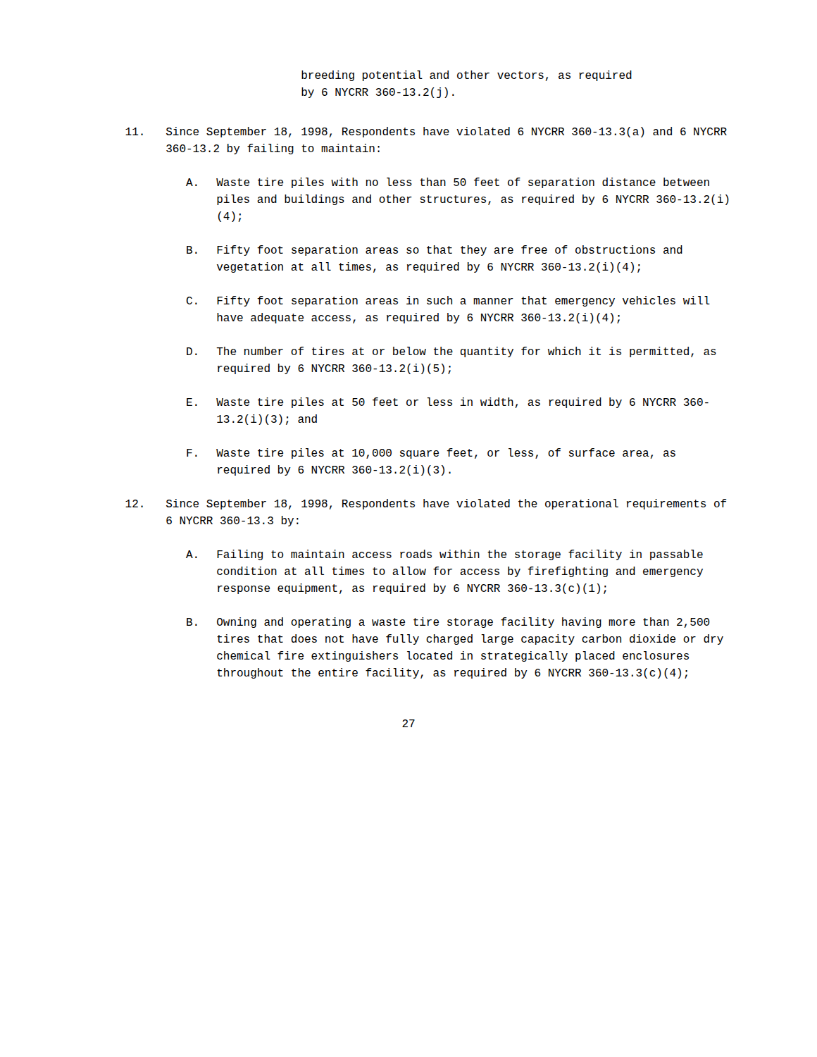breeding potential and other vectors, as required
by 6 NYCRR 360-13.2(j).
11.
Since September 18, 1998, Respondents have violated 6 NYCRR 360-13.3(a) and 6 NYCRR 360-13.2 by failing to maintain:
A.
Waste tire piles with no less than 50 feet of separation distance between piles and buildings and other structures, as required by 6 NYCRR 360-13.2(i)(4);
B.
Fifty foot separation areas so that they are free of obstructions and vegetation at all times, as required by 6 NYCRR 360-13.2(i)(4);
C.
Fifty foot separation areas in such a manner that emergency vehicles will have adequate access, as required by 6 NYCRR 360-13.2(i)(4);
D.
The number of tires at or below the quantity for which it is permitted, as required by 6 NYCRR 360-13.2(i)(5);
E.
Waste tire piles at 50 feet or less in width, as required by 6 NYCRR 360-13.2(i)(3); and
F.
Waste tire piles at 10,000 square feet, or less, of surface area, as required by 6 NYCRR 360-13.2(i)(3).
12.
Since September 18, 1998, Respondents have violated the operational requirements of 6 NYCRR 360-13.3 by:
A.
Failing to maintain access roads within the storage facility in passable condition at all times to allow for access by firefighting and emergency response equipment, as required by 6 NYCRR 360-13.3(c)(1);
B.
Owning and operating a waste tire storage facility having more than 2,500 tires that does not have fully charged large capacity carbon dioxide or dry chemical fire extinguishers located in strategically placed enclosures throughout the entire facility, as required by 6 NYCRR 360-13.3(c)(4);
27